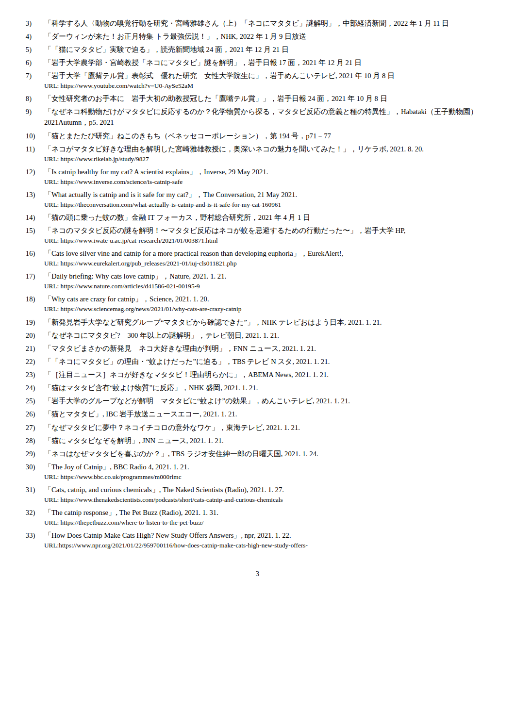「科学する人〈動物の嗅覚行動を研究・宮崎雅雄さん（上）「ネコにマタタビ」謎解明」，中部経済新聞，2022 年 1 月 11 日
「ダーウィンが来た！お正月特集 トラ最強伝説！」，NHK, 2022 年 1 月 9 日放送
「「猫にマタタビ」実験で迫る」，読売新聞地域 24 面，2021 年 12 月 21 日
「岩手大学農学部・宮崎教授「ネコにマタタビ」謎を解明」，岩手日報 17 面，2021 年 12 月 21 日
「岩手大学「鷹觜テル賞」表彰式　優れた研究　女性大学院生に」，岩手めんこいテレビ, 2021 年 10 月 8 日 URL: https://www.youtube.com/watch?v=U0-AySe52aM
「女性研究者のお手本に　岩手大初の助教授冠した「鷹嘴テル賞」」，岩手日報 24 面，2021 年 10 月 8 日
「なぜネコ科動物だけがマタタビに反応するのか？化学物質から探る，マタタビ反応の意義と種の特異性」，Habataki（王子動物園）2021Autumn，p5. 2021
「猫とまたたび研究」ねこのきもち（ベネッセコーポレーション），第 194 号，p71－77
「ネコがマタタビ好きな理由を解明した宮崎雅雄教授に，奥深いネコの魅力を聞いてみた！」，リケラボ, 2021. 8. 20. URL: https://www.rikelab.jp/study/9827
「Is catnip healthy for my cat? A scientist explains」，Inverse, 29 May 2021. URL: https://www.inverse.com/science/is-catnip-safe
「What actually is catnip and is it safe for my cat?」，The Conversation, 21 May 2021. URL: https://theconversation.com/what-actually-is-catnip-and-is-it-safe-for-my-cat-160961
「猫の頭に乗った蚊の数」金融 IT フォーカス，野村総合研究所，2021 年 4 月 1 日
「ネコのマタタビ反応の謎を解明！〜マタタビ反応はネコが蚊を忌避するための行動だった〜」，岩手大学 HP, URL: https://www.iwate-u.ac.jp/cat-research/2021/01/003871.html
「Cats love silver vine and catnip for a more practical reason than developing euphoria」，EurekAlert!, URL: https://www.eurekalert.org/pub_releases/2021-01/iuj-cls011821.php
「Daily briefing: Why cats love catnip」，Nature, 2021. 1. 21. URL: https://www.nature.com/articles/d41586-021-00195-9
「Why cats are crazy for catnip」，Science, 2021. 1. 20. URL: https://www.sciencemag.org/news/2021/01/why-cats-are-crazy-catnip
「新発見岩手大学など研究グループ“マタタビから確認できた”」，NHK テレビおはよう日本, 2021. 1. 21.
「なぜネコにマタタビ?　300 年以上の謎解明」，テレビ朝日, 2021. 1. 21.
「マタタビまさかの新発見　ネコ大好きな理由が判明」，FNN ニュース, 2021. 1. 21.
「「ネコにマタタビ」の理由・“蚊よけだった”に迫る」，TBS テレビ N スタ, 2021. 1. 21.
「［注目ニュース］ネコが好きなマタタビ！理由明らかに」，ABEMA News, 2021. 1. 21.
「猫はマタタビ含有“蚊よけ物質”に反応」，NHK 盛岡, 2021. 1. 21.
「岩手大学のグループなどが解明　マタタビに“蚊よけ”の効果」，めんこいテレビ, 2021. 1. 21.
「猫とマタタビ」, IBC 岩手放送ニュースエコー, 2021. 1. 21.
「なぜマタタビに夢中？ネコイチコロの意外なワケ」，東海テレビ, 2021. 1. 21.
「猫にマタタビなぞを解明」, JNN ニュース, 2021. 1. 21.
「ネコはなぜマタタビを喜ぶのか？」, TBS ラジオ安住紳一郎の日曜天国, 2021. 1. 24.
「The Joy of Catnip」, BBC Radio 4, 2021. 1. 21. URL: https://www.bbc.co.uk/programmes/m000rlmc
「Cats, catnip, and curious chemicals」, The Naked Scientists (Radio), 2021. 1. 27. URL: https://www.thenakedscientists.com/podcasts/short/cats-catnip-and-curious-chemicals
「The catnip response」, The Pet Buzz (Radio), 2021. 1. 31. URL: https://thepetbuzz.com/where-to-listen-to-the-pet-buzz/
「How Does Catnip Make Cats High? New Study Offers Answers」, npr, 2021. 1. 22. URL:https://www.npr.org/2021/01/22/959700116/how-does-catnip-make-cats-high-new-study-offers-
3